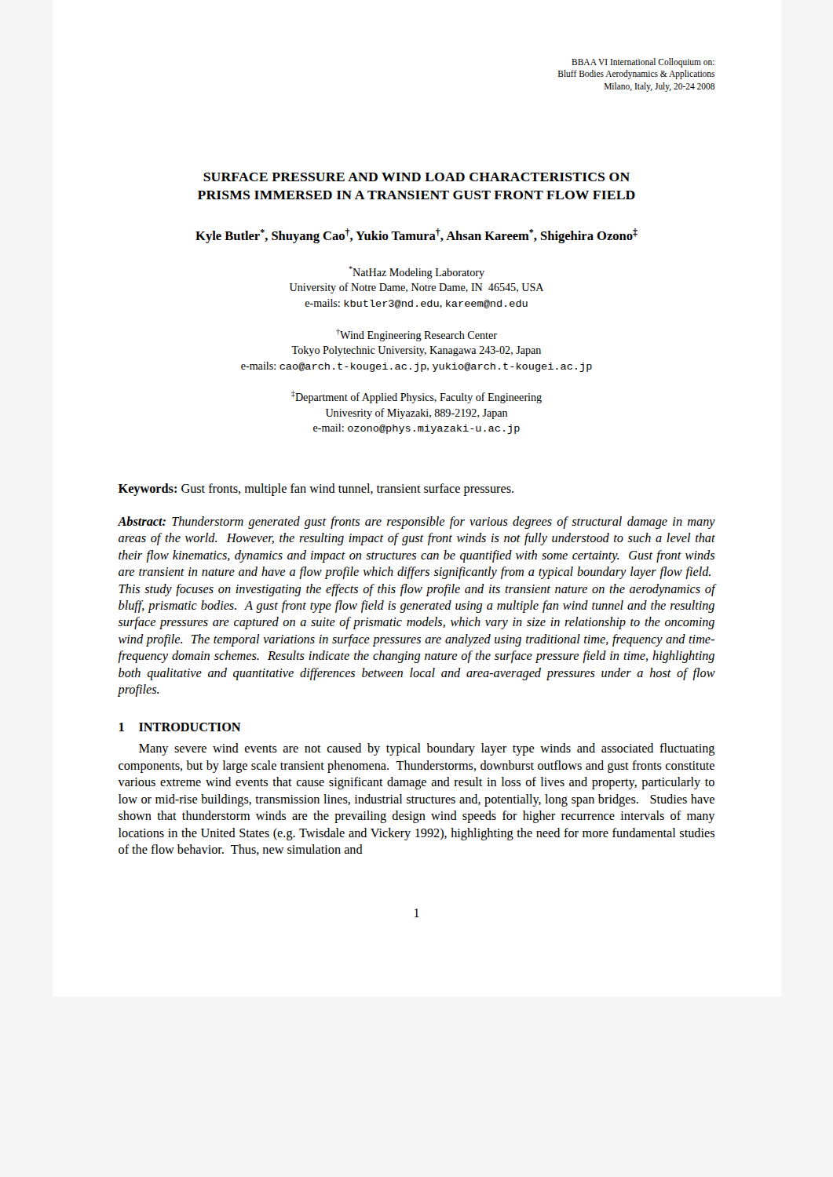BBAA VI International Colloquium on:
Bluff Bodies Aerodynamics & Applications
Milano, Italy, July, 20-24 2008
SURFACE PRESSURE AND WIND LOAD CHARACTERISTICS ON
PRISMS IMMERSED IN A TRANSIENT GUST FRONT FLOW FIELD
Kyle Butler*, Shuyang Cao†, Yukio Tamura†, Ahsan Kareem*, Shigehira Ozono‡
*NatHaz Modeling Laboratory
University of Notre Dame, Notre Dame, IN 46545, USA
e-mails: kbutler3@nd.edu, kareem@nd.edu
†Wind Engineering Research Center
Tokyo Polytechnic University, Kanagawa 243-02, Japan
e-mails: cao@arch.t-kougei.ac.jp, yukio@arch.t-kougei.ac.jp
‡Department of Applied Physics, Faculty of Engineering
Univesrity of Miyazaki, 889-2192, Japan
e-mail: ozono@phys.miyazaki-u.ac.jp
Keywords: Gust fronts, multiple fan wind tunnel, transient surface pressures.
Abstract: Thunderstorm generated gust fronts are responsible for various degrees of structural damage in many areas of the world. However, the resulting impact of gust front winds is not fully understood to such a level that their flow kinematics, dynamics and impact on structures can be quantified with some certainty. Gust front winds are transient in nature and have a flow profile which differs significantly from a typical boundary layer flow field. This study focuses on investigating the effects of this flow profile and its transient nature on the aerodynamics of bluff, prismatic bodies. A gust front type flow field is generated using a multiple fan wind tunnel and the resulting surface pressures are captured on a suite of prismatic models, which vary in size in relationship to the oncoming wind profile. The temporal variations in surface pressures are analyzed using traditional time, frequency and time-frequency domain schemes. Results indicate the changing nature of the surface pressure field in time, highlighting both qualitative and quantitative differences between local and area-averaged pressures under a host of flow profiles.
1 INTRODUCTION
Many severe wind events are not caused by typical boundary layer type winds and associated fluctuating components, but by large scale transient phenomena. Thunderstorms, downburst outflows and gust fronts constitute various extreme wind events that cause significant damage and result in loss of lives and property, particularly to low or mid-rise buildings, transmission lines, industrial structures and, potentially, long span bridges. Studies have shown that thunderstorm winds are the prevailing design wind speeds for higher recurrence intervals of many locations in the United States (e.g. Twisdale and Vickery 1992), highlighting the need for more fundamental studies of the flow behavior. Thus, new simulation and
1